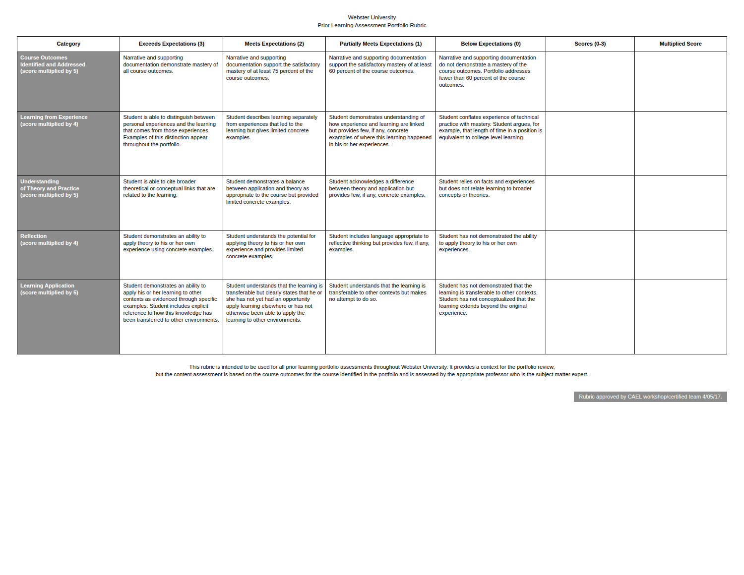Webster University
Prior Learning Assessment Portfolio Rubric
| Category | Exceeds Expectations (3) | Meets Expectations (2) | Partially Meets Expectations (1) | Below Expectations (0) | Scores (0-3) | Multiplied Score |
| --- | --- | --- | --- | --- | --- | --- |
| Course Outcomes Identified and Addressed (score multiplied by 5) | Narrative and supporting documentation demonstrate mastery of all course outcomes. | Narrative and supporting documentation support the satisfactory mastery of at least 75 percent of the course outcomes. | Narrative and supporting documentation support the satisfactory mastery of at least 60 percent of the course outcomes. | Narrative and supporting documentation do not demonstrate a mastery of the course outcomes. Portfolio addresses fewer than 60 percent of the course outcomes. | | |
| Learning from Experience (score multiplied by 4) | Student is able to distinguish between personal experiences and the learning that comes from those experiences. Examples of this distinction appear throughout the portfolio. | Student describes learning separately from experiences that led to the learning but gives limited concrete examples. | Student demonstrates understanding of how experience and learning are linked but provides few, if any, concrete examples of where this learning happened in his or her experiences. | Student conflates experience of technical practice with mastery. Student argues, for example, that length of time in a position is equivalent to college-level learning. | | |
| Understanding of Theory and Practice (score multiplied by 5) | Student is able to cite broader theoretical or conceptual links that are related to the learning. | Student demonstrates a balance between application and theory as appropriate to the course but provided limited concrete examples. | Student acknowledges a difference between theory and application but provides few, if any, concrete examples. | Student relies on facts and experiences but does not relate learning to broader concepts or theories. | | |
| Reflection (score multiplied by 4) | Student demonstrates an ability to apply theory to his or her own experience using concrete examples. | Student understands the potential for applying theory to his or her own experience and provides limited concrete examples. | Student includes language appropriate to reflective thinking but provides few, if any, examples. | Student has not demonstrated the ability to apply theory to his or her own experiences. | | |
| Learning Application (score multiplied by 5) | Student demonstrates an ability to apply his or her learning to other contexts as evidenced through specific examples. Student includes explicit reference to how this knowledge has been transferred to other environments. | Student understands that the learning is transferable but clearly states that he or she has not yet had an opportunity apply learning elsewhere or has not otherwise been able to apply the learning to other environments. | Student understands that the learning is transferable to other contexts but makes no attempt to do so. | Student has not demonstrated that the learning is transferable to other contexts. Student has not conceptualized that the learning extends beyond the original experience. | | |
This rubric is intended to be used for all prior learning portfolio assessments throughout Webster University. It provides a context for the portfolio review,
but the content assessment is based on the course outcomes for the course identified in the portfolio and is assessed by the appropriate professor who is the subject matter expert.
Rubric approved by CAEL workshop/certified team 4/05/17.